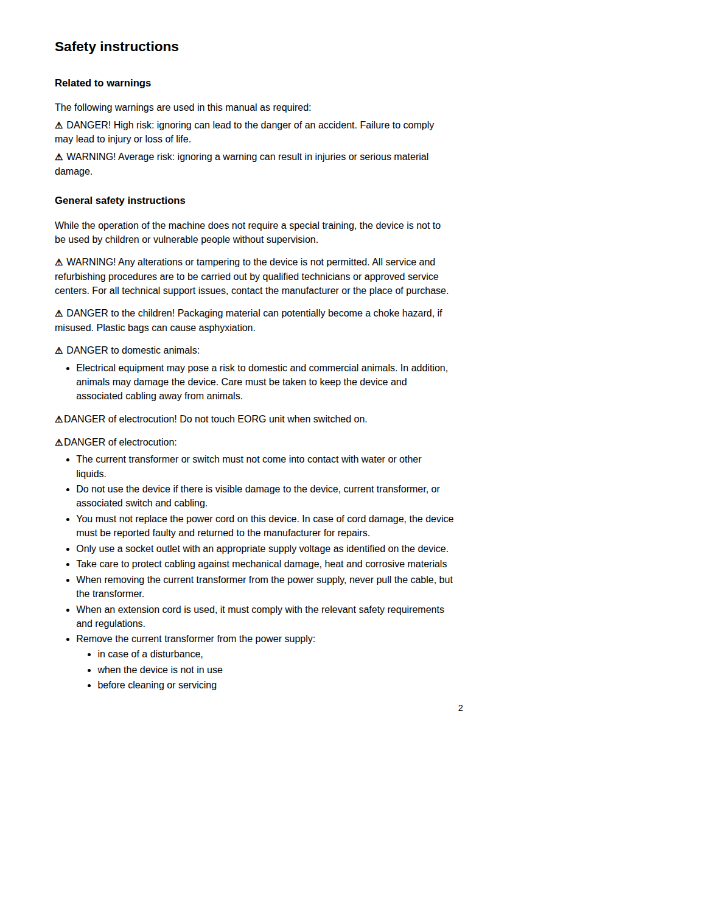Safety instructions
Related to warnings
The following warnings are used in this manual as required:
⚠ DANGER! High risk: ignoring can lead to the danger of an accident. Failure to comply may lead to injury or loss of life.
⚠ WARNING! Average risk: ignoring a warning can result in injuries or serious material damage.
General safety instructions
While the operation of the machine does not require a special training, the device is not to be used by children or vulnerable people without supervision.
⚠ WARNING! Any alterations or tampering to the device is not permitted. All service and refurbishing procedures are to be carried out by qualified technicians or approved service centers. For all technical support issues, contact the manufacturer or the place of purchase.
⚠ DANGER to the children! Packaging material can potentially become a choke hazard, if misused. Plastic bags can cause asphyxiation.
⚠ DANGER to domestic animals:
Electrical equipment may pose a risk to domestic and commercial animals. In addition, animals may damage the device. Care must be taken to keep the device and associated cabling away from animals.
⚠DANGER of electrocution! Do not touch EORG unit when switched on.
⚠DANGER of electrocution:
The current transformer or switch must not come into contact with water or other liquids.
Do not use the device if there is visible damage to the device, current transformer, or associated switch and cabling.
You must not replace the power cord on this device. In case of cord damage, the device must be reported faulty and returned to the manufacturer for repairs.
Only use a socket outlet with an appropriate supply voltage as identified on the device.
Take care to protect cabling against mechanical damage, heat and corrosive materials
When removing the current transformer from the power supply, never pull the cable, but the transformer.
When an extension cord is used, it must comply with the relevant safety requirements and regulations.
Remove the current transformer from the power supply:
in case of a disturbance,
when the device is not in use
before cleaning or servicing
2